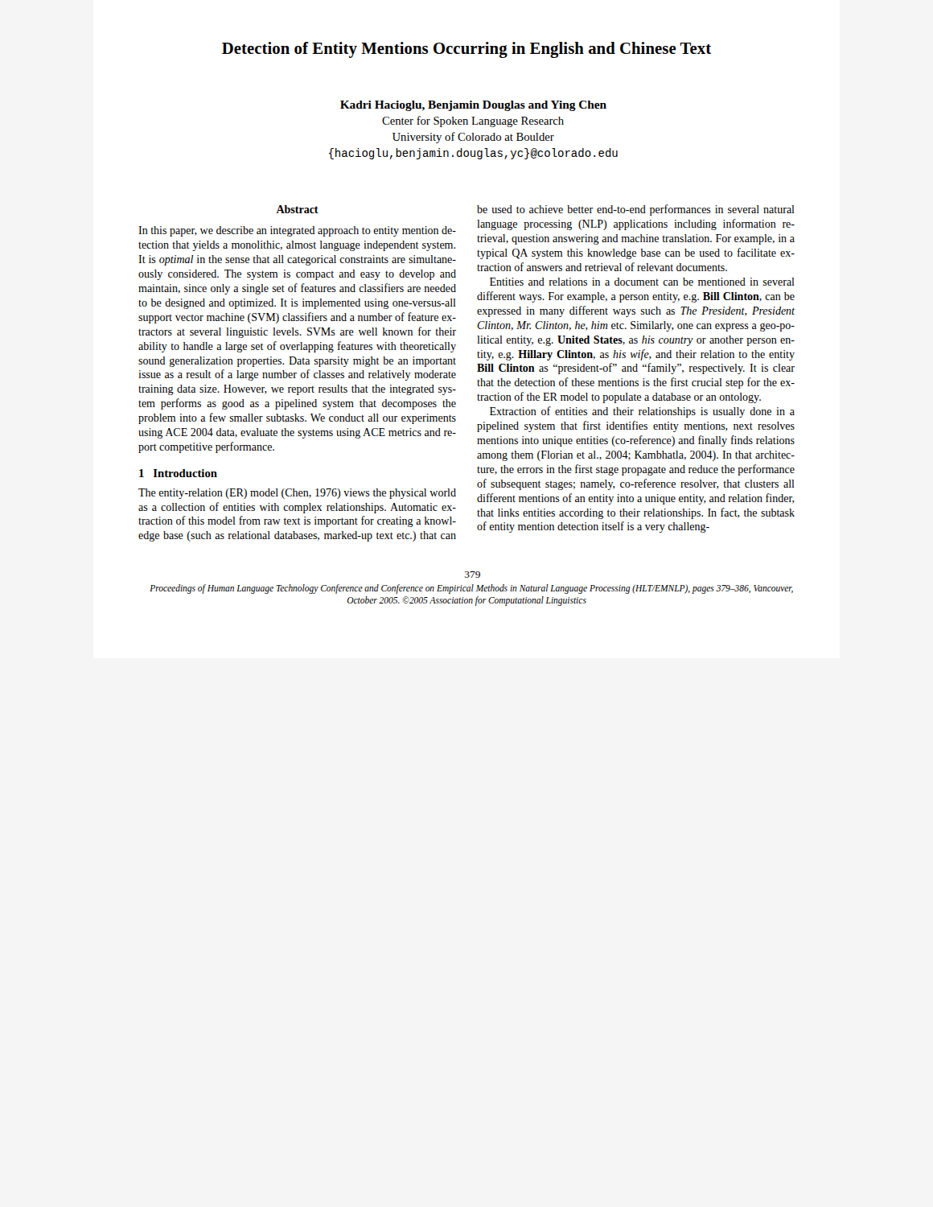Detection of Entity Mentions Occurring in English and Chinese Text
Kadri Hacioglu, Benjamin Douglas and Ying Chen
Center for Spoken Language Research
University of Colorado at Boulder
{hacioglu,benjamin.douglas,yc}@colorado.edu
Abstract
In this paper, we describe an integrated approach to entity mention detection that yields a monolithic, almost language independent system. It is optimal in the sense that all categorical constraints are simultaneously considered. The system is compact and easy to develop and maintain, since only a single set of features and classifiers are needed to be designed and optimized. It is implemented using one-versus-all support vector machine (SVM) classifiers and a number of feature extractors at several linguistic levels. SVMs are well known for their ability to handle a large set of overlapping features with theoretically sound generalization properties. Data sparsity might be an important issue as a result of a large number of classes and relatively moderate training data size. However, we report results that the integrated system performs as good as a pipelined system that decomposes the problem into a few smaller subtasks. We conduct all our experiments using ACE 2004 data, evaluate the systems using ACE metrics and report competitive performance.
1 Introduction
The entity-relation (ER) model (Chen, 1976) views the physical world as a collection of entities with complex relationships. Automatic extraction of this model from raw text is important for creating a knowledge base (such as relational databases, marked-up text etc.) that can be used to achieve better end-to-end performances in several natural language processing (NLP) applications including information retrieval, question answering and machine translation. For example, in a typical QA system this knowledge base can be used to facilitate extraction of answers and retrieval of relevant documents.
Entities and relations in a document can be mentioned in several different ways. For example, a person entity, e.g. Bill Clinton, can be expressed in many different ways such as The President, President Clinton, Mr. Clinton, he, him etc. Similarly, one can express a geo-political entity, e.g. United States, as his country or another person entity, e.g. Hillary Clinton, as his wife, and their relation to the entity Bill Clinton as “president-of” and “family”, respectively. It is clear that the detection of these mentions is the first crucial step for the extraction of the ER model to populate a database or an ontology.
Extraction of entities and their relationships is usually done in a pipelined system that first identifies entity mentions, next resolves mentions into unique entities (co-reference) and finally finds relations among them (Florian et al., 2004; Kambhatla, 2004). In that architecture, the errors in the first stage propagate and reduce the performance of subsequent stages; namely, co-reference resolver, that clusters all different mentions of an entity into a unique entity, and relation finder, that links entities according to their relationships. In fact, the subtask of entity mention detection itself is a very challeng-
379
Proceedings of Human Language Technology Conference and Conference on Empirical Methods in Natural Language Processing (HLT/EMNLP), pages 379–386, Vancouver, October 2005. ©2005 Association for Computational Linguistics